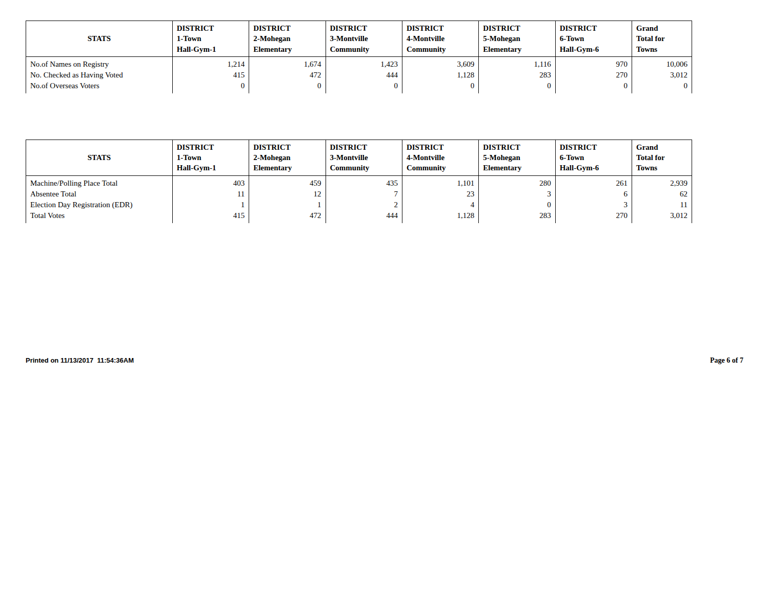| STATS | DISTRICT 1-Town Hall-Gym-1 | DISTRICT 2-Mohegan Elementary | DISTRICT 3-Montville Community | DISTRICT 4-Montville Community | DISTRICT 5-Mohegan Elementary | DISTRICT 6-Town Hall-Gym-6 | Grand Total for Towns |
| --- | --- | --- | --- | --- | --- | --- | --- |
| No.of Names on Registry | 1,214 | 1,674 | 1,423 | 3,609 | 1,116 | 970 | 10,006 |
| No. Checked as Having Voted | 415 | 472 | 444 | 1,128 | 283 | 270 | 3,012 |
| No.of Overseas Voters | 0 | 0 | 0 | 0 | 0 | 0 | 0 |
| STATS | DISTRICT 1-Town Hall-Gym-1 | DISTRICT 2-Mohegan Elementary | DISTRICT 3-Montville Community | DISTRICT 4-Montville Community | DISTRICT 5-Mohegan Elementary | DISTRICT 6-Town Hall-Gym-6 | Grand Total for Towns |
| --- | --- | --- | --- | --- | --- | --- | --- |
| Machine/Polling Place Total | 403 | 459 | 435 | 1,101 | 280 | 261 | 2,939 |
| Absentee Total | 11 | 12 | 7 | 23 | 3 | 6 | 62 |
| Election Day Registration (EDR) | 1 | 1 | 2 | 4 | 0 | 3 | 11 |
| Total Votes | 415 | 472 | 444 | 1,128 | 283 | 270 | 3,012 |
Printed on 11/13/2017 11:54:36AM
Page 6 of 7